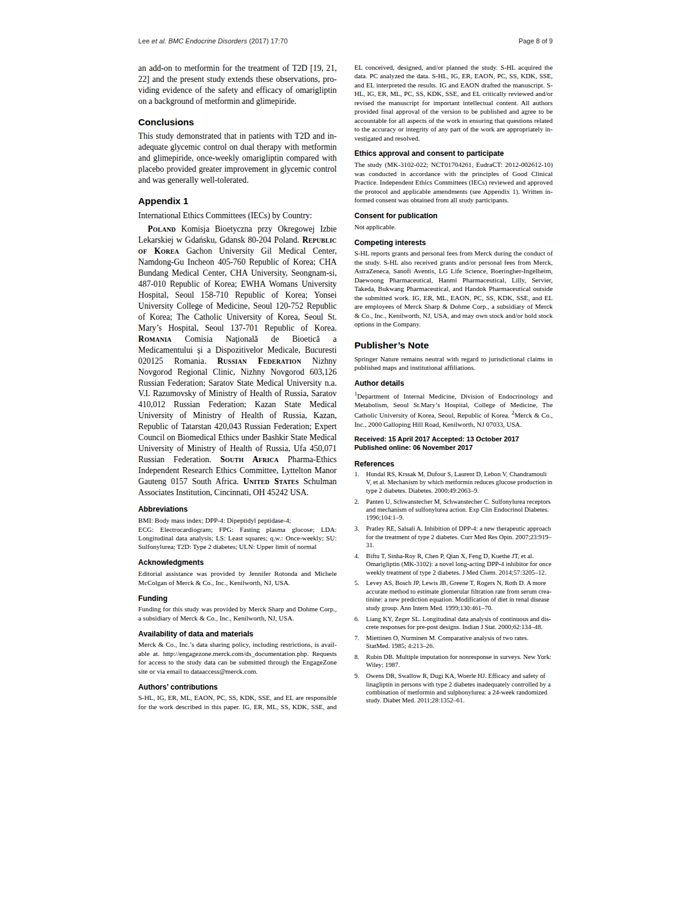Lee et al. BMC Endocrine Disorders (2017) 17:70
Page 8 of 9
an add-on to metformin for the treatment of T2D [19, 21, 22] and the present study extends these observations, providing evidence of the safety and efficacy of omarigliptin on a background of metformin and glimepiride.
Conclusions
This study demonstrated that in patients with T2D and inadequate glycemic control on dual therapy with metformin and glimepiride, once-weekly omarigliptin compared with placebo provided greater improvement in glycemic control and was generally well-tolerated.
Appendix 1
International Ethics Committees (IECs) by Country:
Poland Komisja Bioetyczna przy Okregowej Izbie Lekarskiej w Gdańsku, Gdansk 80-204 Poland. Republic of Korea Gachon University Gil Medical Center, Namdong-Gu Incheon 405-760 Republic of Korea; CHA Bundang Medical Center, CHA University, Seongnam-si, 487-010 Republic of Korea; EWHA Womans University Hospital, Seoul 158-710 Republic of Korea; Yonsei University College of Medicine, Seoul 120-752 Republic of Korea; The Catholic University of Korea, Seoul St. Mary’s Hospital, Seoul 137-701 Republic of Korea. Romania Comisia Naţională de Bioetică a Medicamentului şi a Dispozitivelor Medicale, Bucuresti 020125 Romania. Russian Federation Nizhny Novgorod Regional Clinic, Nizhny Novgorod 603,126 Russian Federation; Saratov State Medical University n.a. V.I. Razumovsky of Ministry of Health of Russia, Saratov 410,012 Russian Federation; Kazan State Medical University of Ministry of Health of Russia, Kazan, Republic of Tatarstan 420,043 Russian Federation; Expert Council on Biomedical Ethics under Bashkir State Medical University of Ministry of Health of Russia, Ufa 450,071 Russian Federation. South Africa Pharma-Ethics Independent Research Ethics Committee, Lyttelton Manor Gauteng 0157 South Africa. United States Schulman Associates Institution, Cincinnati, OH 45242 USA.
Abbreviations
BMI: Body mass index; DPP-4: Dipeptidyl peptidase-4;
ECG: Electrocardiogram; FPG: Fasting plasma glucose; LDA: Longitudinal data analysis; LS: Least squares; q.w.: Once-weekly; SU: Sulfonylurea; T2D: Type 2 diabetes; ULN: Upper limit of normal
Acknowledgments
Editorial assistance was provided by Jennifer Rotonda and Michele McColgan of Merck & Co., Inc., Kenilworth, NJ, USA.
Funding
Funding for this study was provided by Merck Sharp and Dohme Corp., a subsidiary of Merck & Co., Inc., Kenilworth, NJ, USA.
Availability of data and materials
Merck & Co., Inc.’s data sharing policy, including restrictions, is available at. http://engagezone.merck.com/ds_documentation.php. Requests for access to the study data can be submitted through the EngageZone site or via email to dataaccess@merck.com.
Authors’ contributions
S-HL, IG, ER, ML, EAON, PC, SS, KDK, SSE, and EL are responsible for the work described in this paper. IG, ER, ML, SS, KDK, SSE, and EL conceived, designed, and/or planned the study. S-HL acquired the data. PC analyzed the data. S-HL, IG, ER, EAON, PC, SS, KDK, SSE, and EL interpreted the results. IG and EAON drafted the manuscript. S-HL, IG, ER, ML, PC, SS, KDK, SSE, and EL critically reviewed and/or revised the manuscript for important intellectual content. All authors provided final approval of the version to be published and agree to be accountable for all aspects of the work in ensuring that questions related to the accuracy or integrity of any part of the work are appropriately investigated and resolved.
Ethics approval and consent to participate
The study (MK-3102-022; NCT01704261, EudraCT: 2012-002612-10) was conducted in accordance with the principles of Good Clinical Practice. Independent Ethics Committees (IECs) reviewed and approved the protocol and applicable amendments (see Appendix 1). Written informed consent was obtained from all study participants.
Consent for publication
Not applicable.
Competing interests
S-HL reports grants and personal fees from Merck during the conduct of the study. S-HL also received grants and/or personal fees from Merck, AstraZeneca, Sanofi Aventis, LG Life Science, Boeringher-Ingelheim, Daewoong Pharmaceutical, Hanmi Pharmaceutical, Lilly, Servier, Takeda, Bukwang Pharmaceutical, and Handok Pharmaceutical outside the submitted work. IG, ER, ML, EAON, PC, SS, KDK, SSE, and EL are employees of Merck Sharp & Dohme Corp., a subsidiary of Merck & Co., Inc., Kenilworth, NJ, USA, and may own stock and/or hold stock options in the Company.
Publisher’s Note
Springer Nature remains neutral with regard to jurisdictional claims in published maps and institutional affiliations.
Author details
1Department of Internal Medicine, Division of Endocrinology and Metabolism, Seoul St.Mary’s Hospital, College of Medicine, The Catholic University of Korea, Seoul, Republic of Korea. 2Merck & Co., Inc., 2000 Galloping Hill Road, Kenilworth, NJ 07033, USA.
Received: 15 April 2017 Accepted: 13 October 2017
Published online: 06 November 2017
References
1. Hundal RS, Krssak M, Dufour S, Laurent D, Lebon V, Chandramouli V, et al. Mechanism by which metformin reduces glucose production in type 2 diabetes. Diabetes. 2000;49:2063–9.
2. Panten U, Schwanstecher M, Schwanstecher C. Sulfonylurea receptors and mechanism of sulfonylurea action. Exp Clin Endocrinol Diabetes. 1996;104:1–9.
3. Pratley RE, Salsali A. Inhibition of DPP-4: a new therapeutic approach for the treatment of type 2 diabetes. Curr Med Res Opin. 2007;23:919–31.
4. Biftu T, Sinha-Roy R, Chen P, Qian X, Feng D, Kuethe JT, et al. Omarigliptin (MK-3102): a novel long-acting DPP-4 inhibitor for once weekly treatment of type 2 diabetes. J Med Chem. 2014;57:3205–12.
5. Levey AS, Bosch JP, Lewis JB, Greene T, Rogers N, Roth D. A more accurate method to estimate glomerular filtration rate from serum creatinine: a new prediction equation. Modification of diet in renal disease study group. Ann Intern Med. 1999;130:461–70.
6. Liang KY, Zeger SL. Longitudinal data analysis of continuous and discrete responses for pre-post designs. Indian J Stat. 2000;62:134–48.
7. Miettinen O, Nurminen M. Comparative analysis of two rates. StatMed. 1985; 4:213–26.
8. Rubin DB. Multiple imputation for nonresponse in surveys. New York: Wiley; 1987.
9. Owens DR, Swallow R, Dugi KA, Woerle HJ. Efficacy and safety of linagliptin in persons with type 2 diabetes inadequately controlled by a combination of metformin and sulphonylurea: a 24-week randomized study. Diabet Med. 2011;28:1352–61.